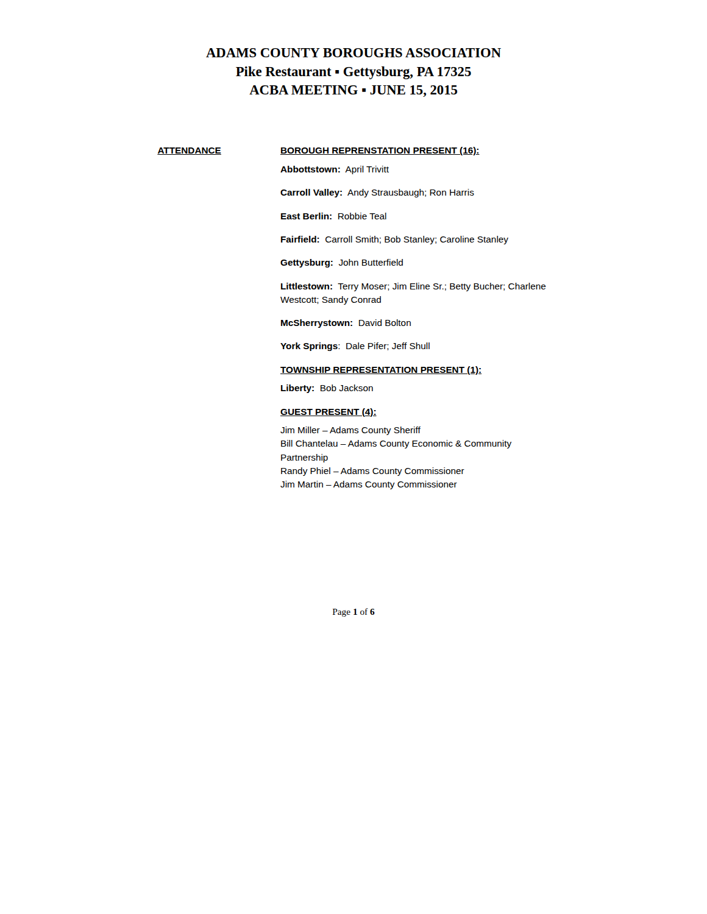ADAMS COUNTY BOROUGHS ASSOCIATION Pike Restaurant ▪ Gettysburg, PA 17325 ACBA MEETING ▪ JUNE 15, 2015
ATTENDANCE
BOROUGH REPRENSTATION PRESENT (16):
Abbottstown: April Trivitt
Carroll Valley: Andy Strausbaugh; Ron Harris
East Berlin: Robbie Teal
Fairfield: Carroll Smith; Bob Stanley; Caroline Stanley
Gettysburg: John Butterfield
Littlestown: Terry Moser; Jim Eline Sr.; Betty Bucher; Charlene Westcott; Sandy Conrad
McSherrystown: David Bolton
York Springs: Dale Pifer; Jeff Shull
TOWNSHIP REPRESENTATION PRESENT (1):
Liberty: Bob Jackson
GUEST PRESENT (4):
Jim Miller – Adams County Sheriff
Bill Chantelau – Adams County Economic & Community Partnership
Randy Phiel – Adams County Commissioner
Jim Martin – Adams County Commissioner
Page 1 of 6